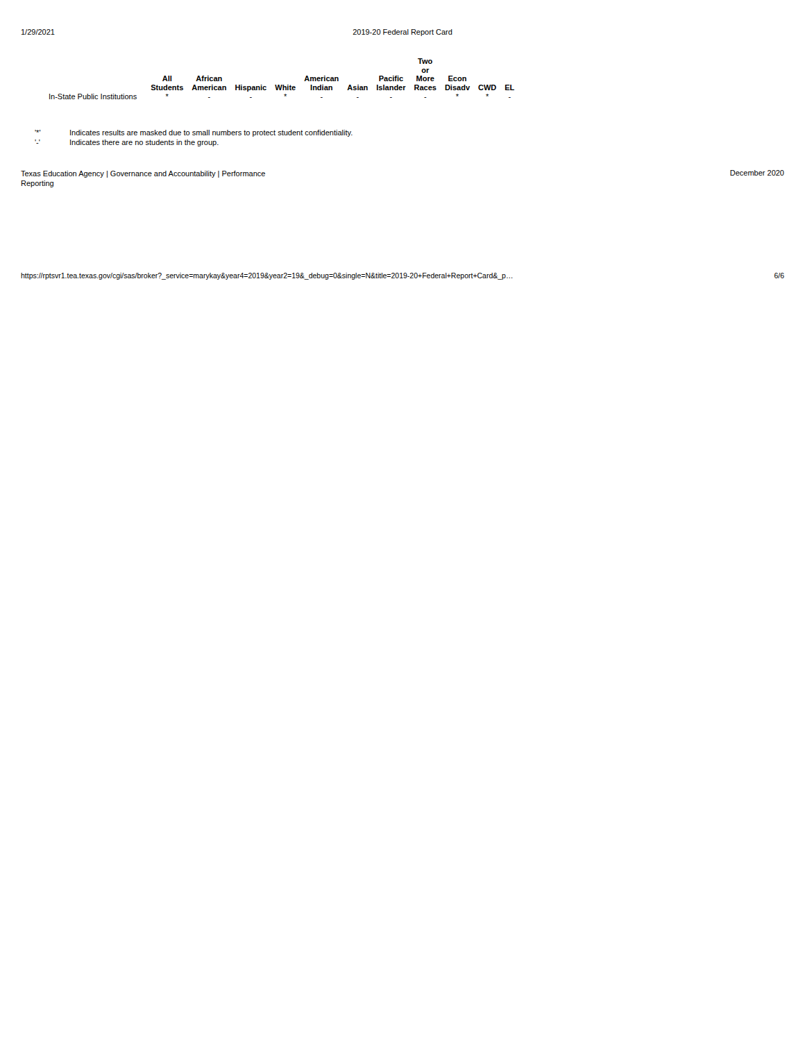1/29/2021
2019-20 Federal Report Card
| | | | | | | | | Two or | | | |
| --- | --- | --- | --- | --- | --- | --- | --- | --- | --- | --- | --- |
| | All | African | | | American | | Pacific | More | Econ | | |
| | Students | American | Hispanic | White | Indian | Asian | Islander | Races | Disadv | CWD | EL |
| In-State Public Institutions | * | - | - | * | - | - | - | - | * | * | - |
| '*' | Indicates results are masked due to small numbers to protect student confidentiality. |
| '-' | Indicates there are no students in the group. |
Texas Education Agency | Governance and Accountability | Performance
Reporting
December 2020
https://rptsvr1.tea.texas.gov/cgi/sas/broker?_service=marykay&year4=2019&year2=19&_debug=0&single=N&title=2019-20+Federal+Report+Card&_p…
6/6